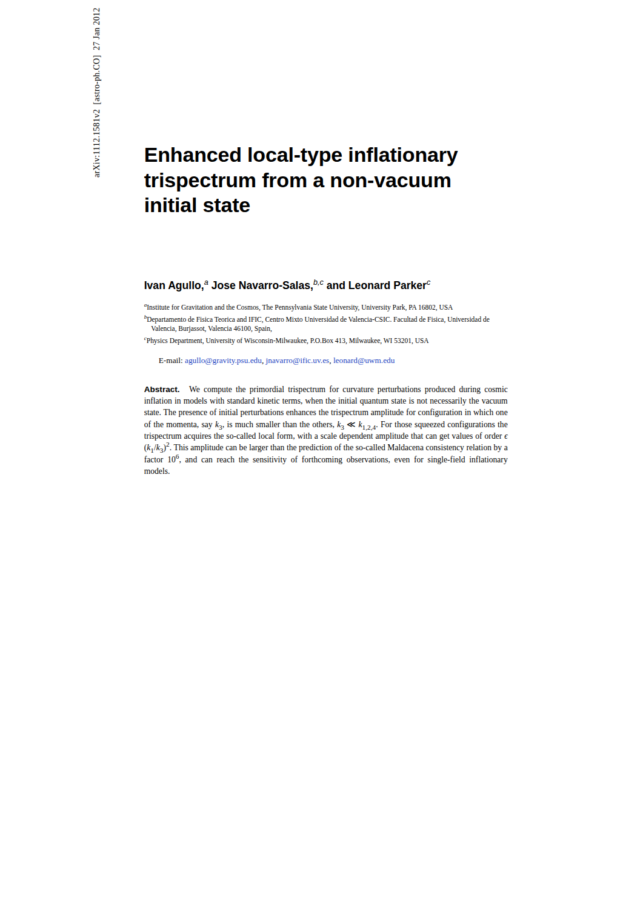arXiv:1112.1581v2 [astro-ph.CO] 27 Jan 2012
Enhanced local-type inflationary trispectrum from a non-vacuum initial state
Ivan Agullo,a Jose Navarro-Salas,b,c and Leonard Parkerc
aInstitute for Gravitation and the Cosmos, The Pennsylvania State University, University Park, PA 16802, USA
bDepartamento de Fisica Teorica and IFIC, Centro Mixto Universidad de Valencia-CSIC. Facultad de Fisica, Universidad de Valencia, Burjassot, Valencia 46100, Spain,
cPhysics Department, University of Wisconsin-Milwaukee, P.O.Box 413, Milwaukee, WI 53201, USA
E-mail: agullo@gravity.psu.edu, jnavarro@ific.uv.es, leonard@uwm.edu
Abstract. We compute the primordial trispectrum for curvature perturbations produced during cosmic inflation in models with standard kinetic terms, when the initial quantum state is not necessarily the vacuum state. The presence of initial perturbations enhances the trispectrum amplitude for configuration in which one of the momenta, say k3, is much smaller than the others, k3 ≪ k1,2,4. For those squeezed configurations the trispectrum acquires the so-called local form, with a scale dependent amplitude that can get values of order ϵ (k1/k3)2. This amplitude can be larger than the prediction of the so-called Maldacena consistency relation by a factor 106, and can reach the sensitivity of forthcoming observations, even for single-field inflationary models.